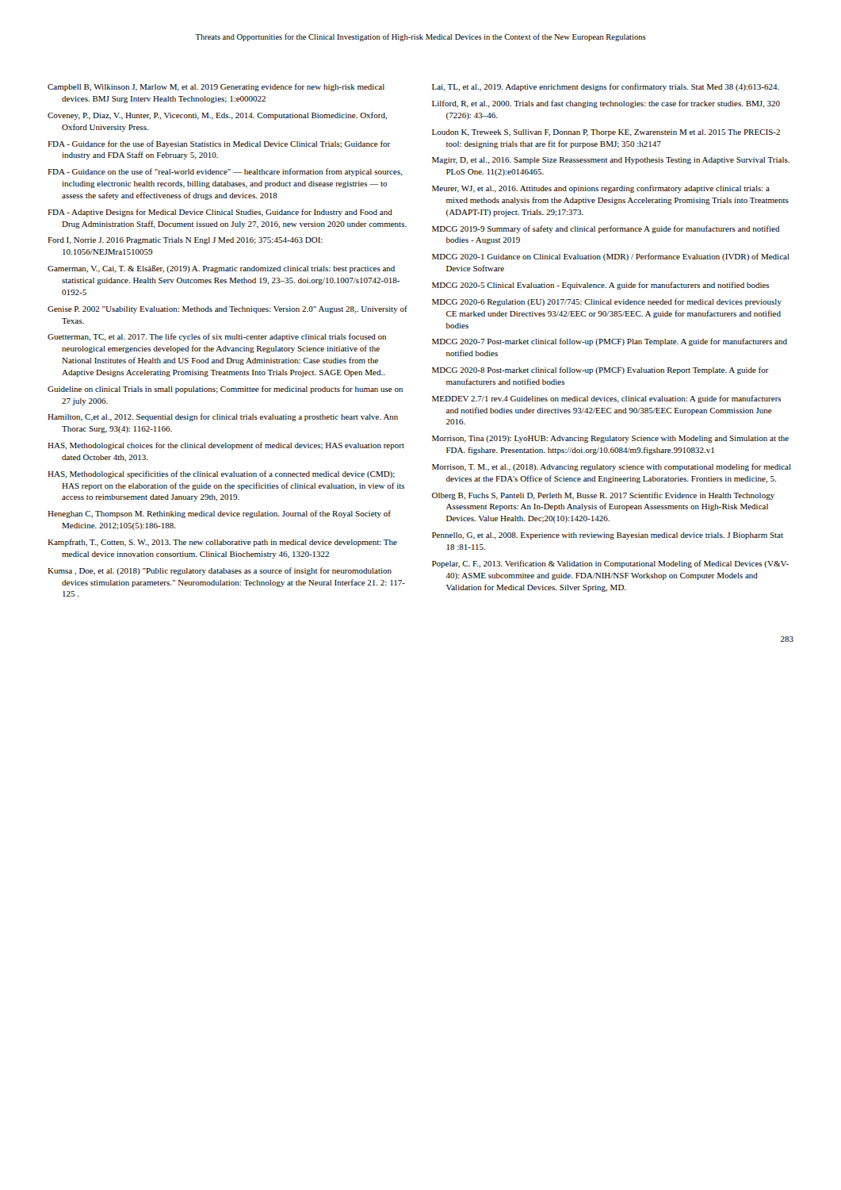Threats and Opportunities for the Clinical Investigation of High-risk Medical Devices in the Context of the New European Regulations
Campbell B, Wilkinson J, Marlow M, et al. 2019 Generating evidence for new high-risk medical devices. BMJ Surg Interv Health Technologies; 1:e000022
Coveney, P., Diaz, V., Hunter, P., Viceconti, M., Eds., 2014. Computational Biomedicine. Oxford, Oxford University Press.
FDA - Guidance for the use of Bayesian Statistics in Medical Device Clinical Trials; Guidance for industry and FDA Staff on February 5, 2010.
FDA - Guidance on the use of "real-world evidence" — healthcare information from atypical sources, including electronic health records, billing databases, and product and disease registries — to assess the safety and effectiveness of drugs and devices. 2018
FDA - Adaptive Designs for Medical Device Clinical Studies, Guidance for Industry and Food and Drug Administration Staff, Document issued on July 27, 2016, new version 2020 under comments.
Ford I, Norrie J. 2016 Pragmatic Trials N Engl J Med 2016; 375:454-463 DOI: 10.1056/NEJMra1510059
Gamerman, V., Cai, T. & Elsäßer, (2019) A. Pragmatic randomized clinical trials: best practices and statistical guidance. Health Serv Outcomes Res Method 19, 23–35. doi.org/10.1007/s10742-018-0192-5
Genise P. 2002 "Usability Evaluation: Methods and Techniques: Version 2.0" August 28,. University of Texas.
Guetterman, TC, et al. 2017. The life cycles of six multi-center adaptive clinical trials focused on neurological emergencies developed for the Advancing Regulatory Science initiative of the National Institutes of Health and US Food and Drug Administration: Case studies from the Adaptive Designs Accelerating Promising Treatments Into Trials Project. SAGE Open Med..
Guideline on clinical Trials in small populations; Committee for medicinal products for human use on 27 july 2006.
Hamilton, C,et al., 2012. Sequential design for clinical trials evaluating a prosthetic heart valve. Ann Thorac Surg, 93(4): 1162-1166.
HAS, Methodological choices for the clinical development of medical devices; HAS evaluation report dated October 4th, 2013.
HAS, Methodological specificities of the clinical evaluation of a connected medical device (CMD); HAS report on the elaboration of the guide on the specificities of clinical evaluation, in view of its access to reimbursement dated January 29th, 2019.
Heneghan C, Thompson M. Rethinking medical device regulation. Journal of the Royal Society of Medicine. 2012;105(5):186-188.
Kampfrath, T., Cotten, S. W., 2013. The new collaborative path in medical device development: The medical device innovation consortium. Clinical Biochemistry 46, 1320-1322
Kumsa , Doe, et al. (2018) "Public regulatory databases as a source of insight for neuromodulation devices stimulation parameters." Neuromodulation: Technology at the Neural Interface 21. 2: 117- 125 .
Lai, TL, et al., 2019. Adaptive enrichment designs for confirmatory trials. Stat Med 38 (4):613-624.
Lilford, R, et al., 2000. Trials and fast changing technologies: the case for tracker studies. BMJ, 320 (7226): 43–46.
Loudon K, Treweek S, Sullivan F, Donnan P, Thorpe KE, Zwarenstein M et al. 2015 The PRECIS-2 tool: designing trials that are fit for purpose BMJ; 350 :h2147
Magirr, D, et al., 2016. Sample Size Reassessment and Hypothesis Testing in Adaptive Survival Trials. PLoS One. 11(2):e0146465.
Meurer, WJ, et al., 2016. Attitudes and opinions regarding confirmatory adaptive clinical trials: a mixed methods analysis from the Adaptive Designs Accelerating Promising Trials into Treatments (ADAPT-IT) project. Trials. 29;17:373.
MDCG 2019-9 Summary of safety and clinical performance A guide for manufacturers and notified bodies - August 2019
MDCG 2020-1 Guidance on Clinical Evaluation (MDR) / Performance Evaluation (IVDR) of Medical Device Software
MDCG 2020-5 Clinical Evaluation - Equivalence. A guide for manufacturers and notified bodies
MDCG 2020-6 Regulation (EU) 2017/745: Clinical evidence needed for medical devices previously CE marked under Directives 93/42/EEC or 90/385/EEC. A guide for manufacturers and notified bodies
MDCG 2020-7 Post-market clinical follow-up (PMCF) Plan Template. A guide for manufacturers and notified bodies
MDCG 2020-8 Post-market clinical follow-up (PMCF) Evaluation Report Template. A guide for manufacturers and notified bodies
MEDDEV 2.7/1 rev.4 Guidelines on medical devices, clinical evaluation: A guide for manufacturers and notified bodies under directives 93/42/EEC and 90/385/EEC European Commission June 2016.
Morrison, Tina (2019): LyoHUB: Advancing Regulatory Science with Modeling and Simulation at the FDA. figshare. Presentation. https://doi.org/10.6084/m9.figshare.9910832.v1
Morrison, T. M., et al., (2018). Advancing regulatory science with computational modeling for medical devices at the FDA's Office of Science and Engineering Laboratories. Frontiers in medicine, 5.
Olberg B, Fuchs S, Panteli D, Perleth M, Busse R. 2017 Scientific Evidence in Health Technology Assessment Reports: An In-Depth Analysis of European Assessments on High-Risk Medical Devices. Value Health. Dec;20(10):1420-1426.
Pennello, G, et al., 2008. Experience with reviewing Bayesian medical device trials. J Biopharm Stat 18 :81-115.
Popelar, C. F., 2013. Verification & Validation in Computational Modeling of Medical Devices (V&V-40): ASME subcommitee and guide. FDA/NIH/NSF Workshop on Computer Models and Validation for Medical Devices. Silver Spring, MD.
283